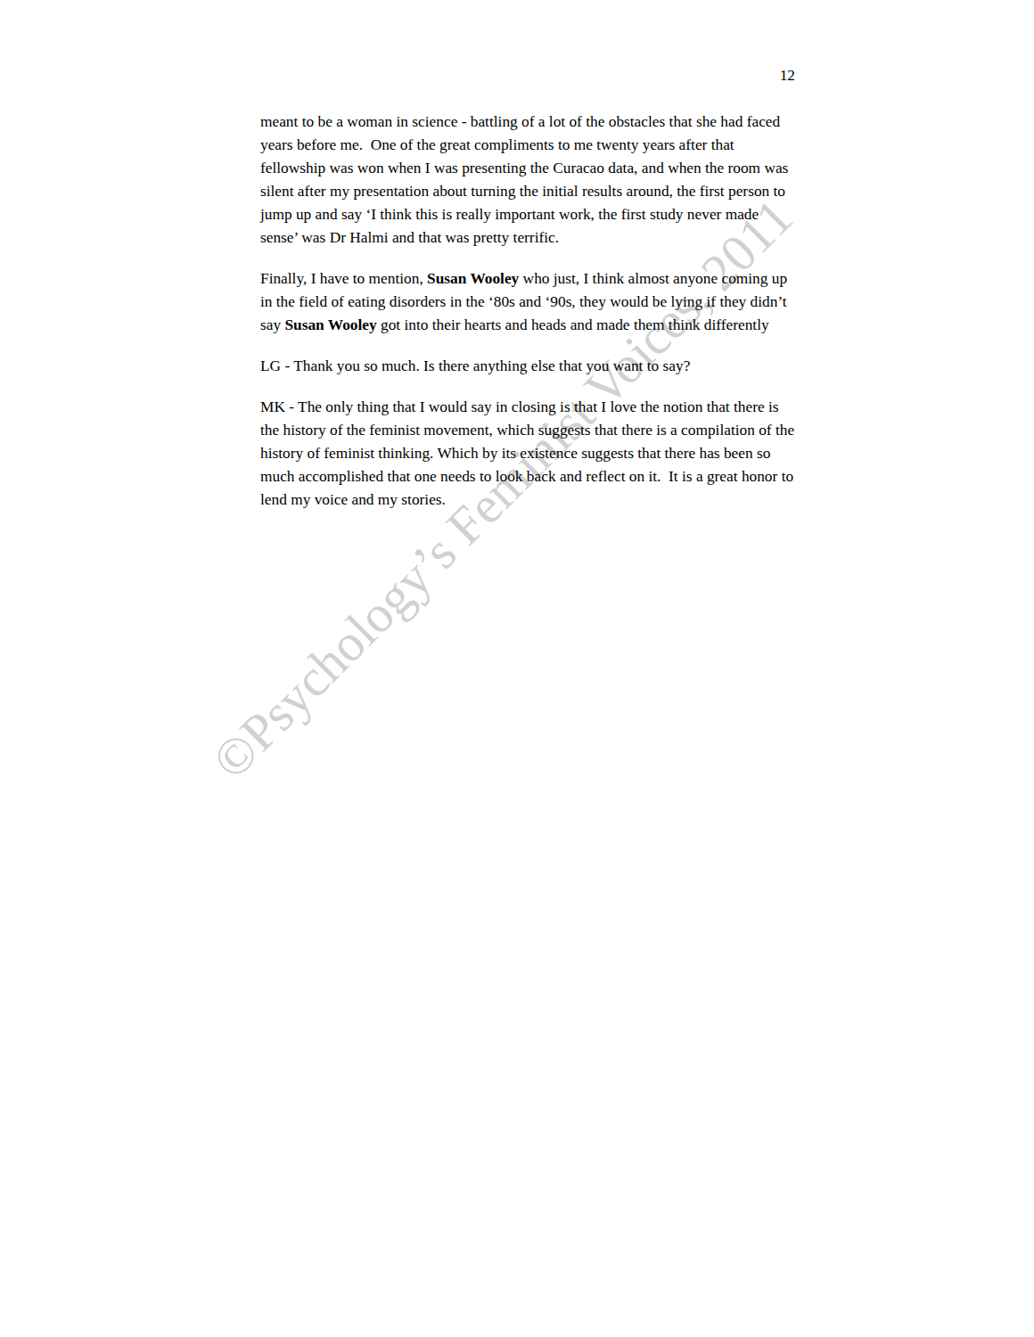12
©Psychology’s Feminist Voices, 2011
meant to be a woman in science - battling of a lot of the obstacles that she had faced years before me. One of the great compliments to me twenty years after that fellowship was won when I was presenting the Curacao data, and when the room was silent after my presentation about turning the initial results around, the first person to jump up and say ‘I think this is really important work, the first study never made sense’ was Dr Halmi and that was pretty terrific.
Finally, I have to mention, Susan Wooley who just, I think almost anyone coming up in the field of eating disorders in the ‘80s and ‘90s, they would be lying if they didn’t say Susan Wooley got into their hearts and heads and made them think differently
LG - Thank you so much. Is there anything else that you want to say?
MK - The only thing that I would say in closing is that I love the notion that there is the history of the feminist movement, which suggests that there is a compilation of the history of feminist thinking. Which by its existence suggests that there has been so much accomplished that one needs to look back and reflect on it. It is a great honor to lend my voice and my stories.